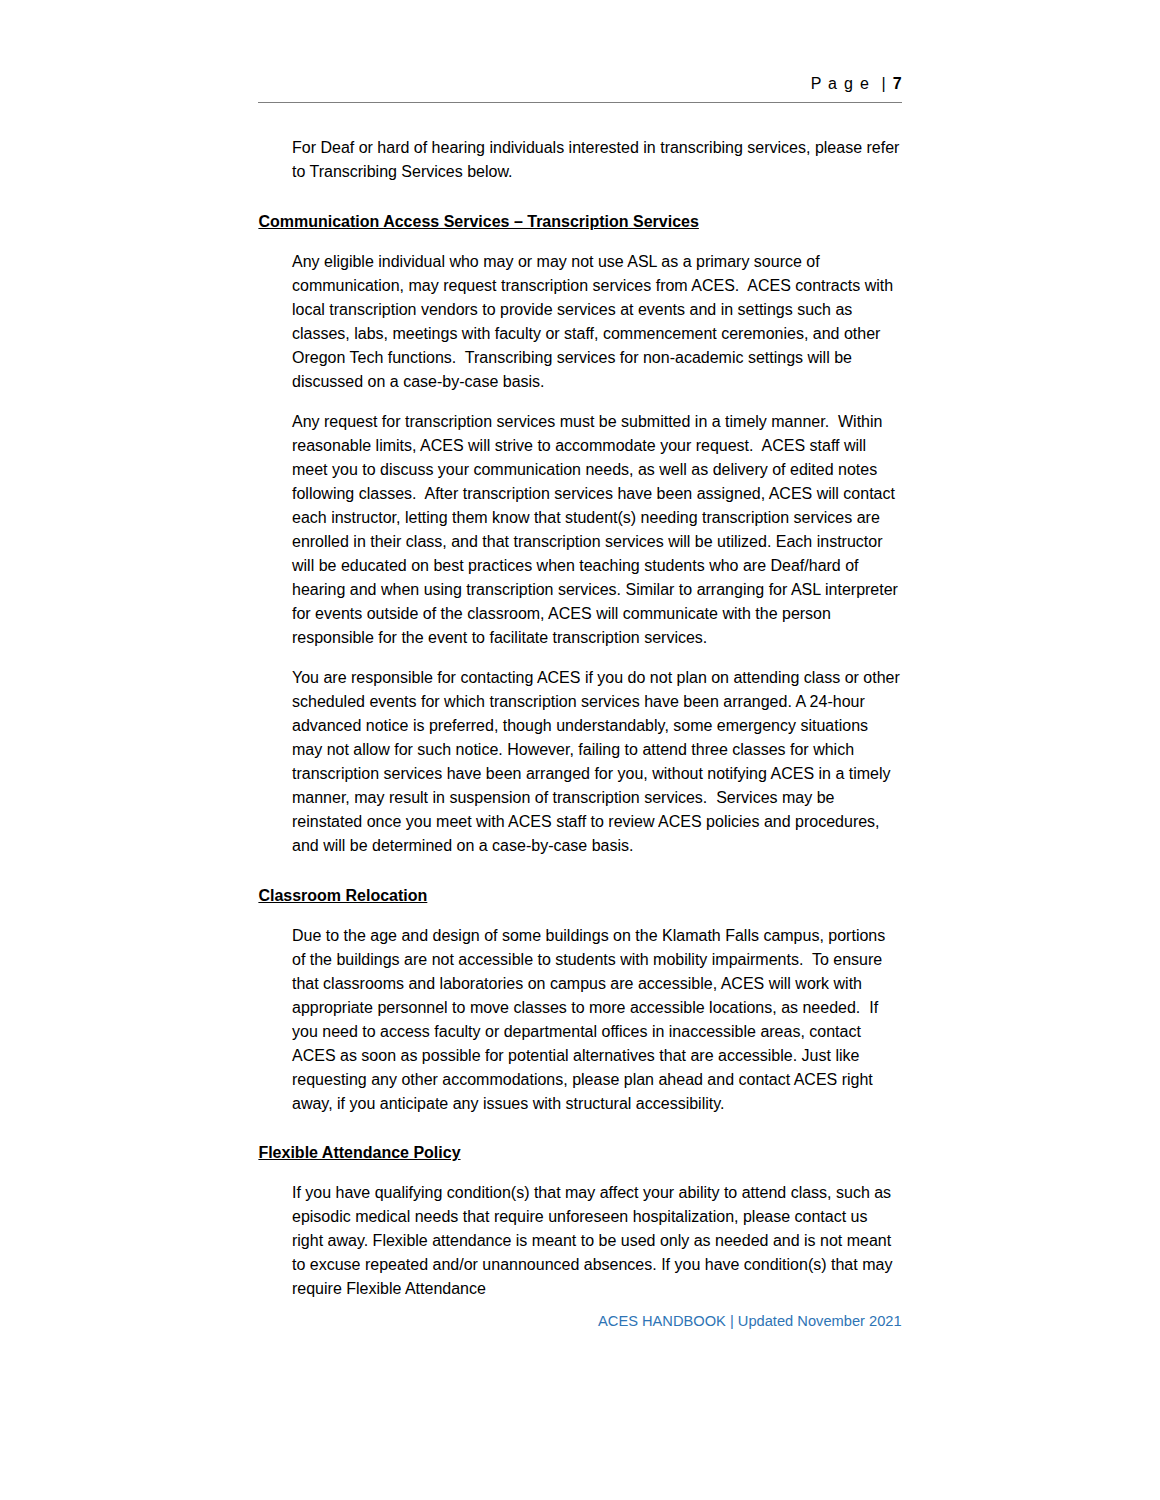P a g e | 7
For Deaf or hard of hearing individuals interested in transcribing services, please refer to Transcribing Services below.
Communication Access Services – Transcription Services
Any eligible individual who may or may not use ASL as a primary source of communication, may request transcription services from ACES. ACES contracts with local transcription vendors to provide services at events and in settings such as classes, labs, meetings with faculty or staff, commencement ceremonies, and other Oregon Tech functions. Transcribing services for non-academic settings will be discussed on a case-by-case basis.
Any request for transcription services must be submitted in a timely manner. Within reasonable limits, ACES will strive to accommodate your request. ACES staff will meet you to discuss your communication needs, as well as delivery of edited notes following classes. After transcription services have been assigned, ACES will contact each instructor, letting them know that student(s) needing transcription services are enrolled in their class, and that transcription services will be utilized. Each instructor will be educated on best practices when teaching students who are Deaf/hard of hearing and when using transcription services. Similar to arranging for ASL interpreter for events outside of the classroom, ACES will communicate with the person responsible for the event to facilitate transcription services.
You are responsible for contacting ACES if you do not plan on attending class or other scheduled events for which transcription services have been arranged. A 24-hour advanced notice is preferred, though understandably, some emergency situations may not allow for such notice. However, failing to attend three classes for which transcription services have been arranged for you, without notifying ACES in a timely manner, may result in suspension of transcription services. Services may be reinstated once you meet with ACES staff to review ACES policies and procedures, and will be determined on a case-by-case basis.
Classroom Relocation
Due to the age and design of some buildings on the Klamath Falls campus, portions of the buildings are not accessible to students with mobility impairments. To ensure that classrooms and laboratories on campus are accessible, ACES will work with appropriate personnel to move classes to more accessible locations, as needed. If you need to access faculty or departmental offices in inaccessible areas, contact ACES as soon as possible for potential alternatives that are accessible. Just like requesting any other accommodations, please plan ahead and contact ACES right away, if you anticipate any issues with structural accessibility.
Flexible Attendance Policy
If you have qualifying condition(s) that may affect your ability to attend class, such as episodic medical needs that require unforeseen hospitalization, please contact us right away. Flexible attendance is meant to be used only as needed and is not meant to excuse repeated and/or unannounced absences. If you have condition(s) that may require Flexible Attendance
ACES HANDBOOK | Updated November 2021